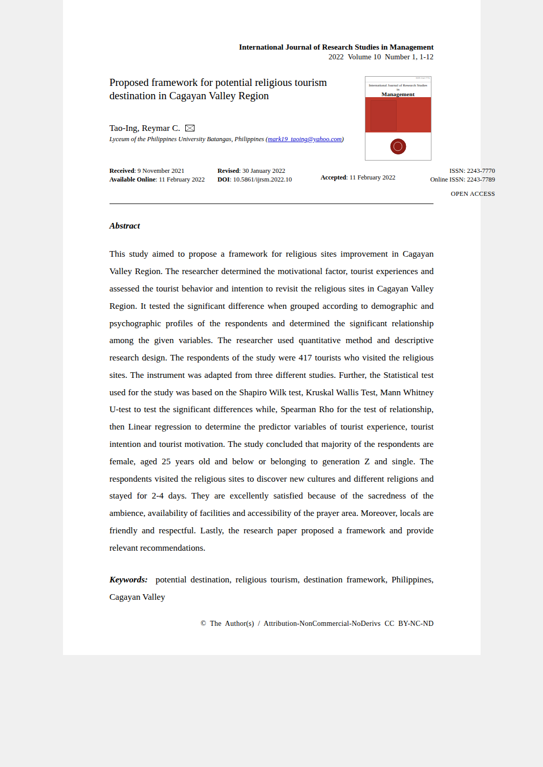International Journal of Research Studies in Management
2022 Volume 10 Number 1, 1-12
Proposed framework for potential religious tourism destination in Cagayan Valley Region
Tao-Ing, Reymar C.
Lyceum of the Philippines University Batangas, Philippines (mark19_taoing@yahoo.com)
ISSN 2243-7770
International Journal of Research Studies in Management
Volume 1 Number 1 April 2012
Received: 9 November 2021
Available Online: 11 February 2022
Revised: 30 January 2022
DOI: 10.5861/ijrsm.2022.10
Accepted: 11 February 2022
ISSN: 2243-7770
Online ISSN: 2243-7789
OPEN ACCESS
Abstract
This study aimed to propose a framework for religious sites improvement in Cagayan Valley Region. The researcher determined the motivational factor, tourist experiences and assessed the tourist behavior and intention to revisit the religious sites in Cagayan Valley Region. It tested the significant difference when grouped according to demographic and psychographic profiles of the respondents and determined the significant relationship among the given variables. The researcher used quantitative method and descriptive research design. The respondents of the study were 417 tourists who visited the religious sites. The instrument was adapted from three different studies. Further, the Statistical test used for the study was based on the Shapiro Wilk test, Kruskal Wallis Test, Mann Whitney U-test to test the significant differences while, Spearman Rho for the test of relationship, then Linear regression to determine the predictor variables of tourist experience, tourist intention and tourist motivation. The study concluded that majority of the respondents are female, aged 25 years old and below or belonging to generation Z and single. The respondents visited the religious sites to discover new cultures and different religions and stayed for 2-4 days. They are excellently satisfied because of the sacredness of the ambience, availability of facilities and accessibility of the prayer area. Moreover, locals are friendly and respectful. Lastly, the research paper proposed a framework and provide relevant recommendations.
Keywords: potential destination, religious tourism, destination framework, Philippines, Cagayan Valley
© The Author(s) / Attribution-NonCommercial-NoDerivs CC BY-NC-ND